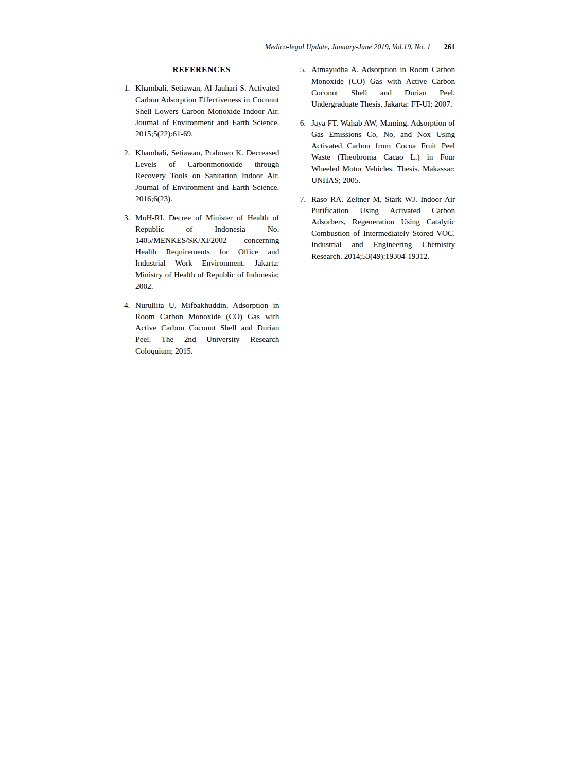Medico-legal Update, January-June 2019, Vol.19, No. 1 261
References
Khambali, Setiawan, Al-Jauhari S. Activated Carbon Adsorption Effectiveness in Coconut Shell Lowers Carbon Monoxide Indoor Air. Journal of Environment and Earth Science. 2015;5(22):61-69.
Khambali, Setiawan, Prabowo K. Decreased Levels of Carbonmonoxide through Recovery Tools on Sanitation Indoor Air. Journal of Environment and Earth Science. 2016;6(23).
MoH-RI. Decree of Minister of Health of Republic of Indonesia No. 1405/MENKES/SK/XI/2002 concerning Health Requirements for Office and Industrial Work Environment. Jakarta: Ministry of Health of Republic of Indonesia; 2002.
Nurullita U, Mifbakhuddin. Adsorption in Room Carbon Monoxide (CO) Gas with Active Carbon Coconut Shell and Durian Peel. The 2nd University Research Coloquium; 2015.
Atmayudha A. Adsorption in Room Carbon Monoxide (CO) Gas with Active Carbon Coconut Shell and Durian Peel. Undergraduate Thesis. Jakarta: FT-UI; 2007.
Jaya FT, Wahab AW, Maming. Adsorption of Gas Emissions Co, No, and Nox Using Activated Carbon from Cocoa Fruit Peel Waste (Theobroma Cacao L.) in Four Wheeled Motor Vehicles. Thesis. Makassar: UNHAS; 2005.
Raso RA, Zeltner M, Stark WJ. Indoor Air Purification Using Activated Carbon Adsorbers, Regeneration Using Catalytic Combustion of Intermediately Stored VOC. Industrial and Engineering Chemistry Research. 2014;53(49):19304-19312.